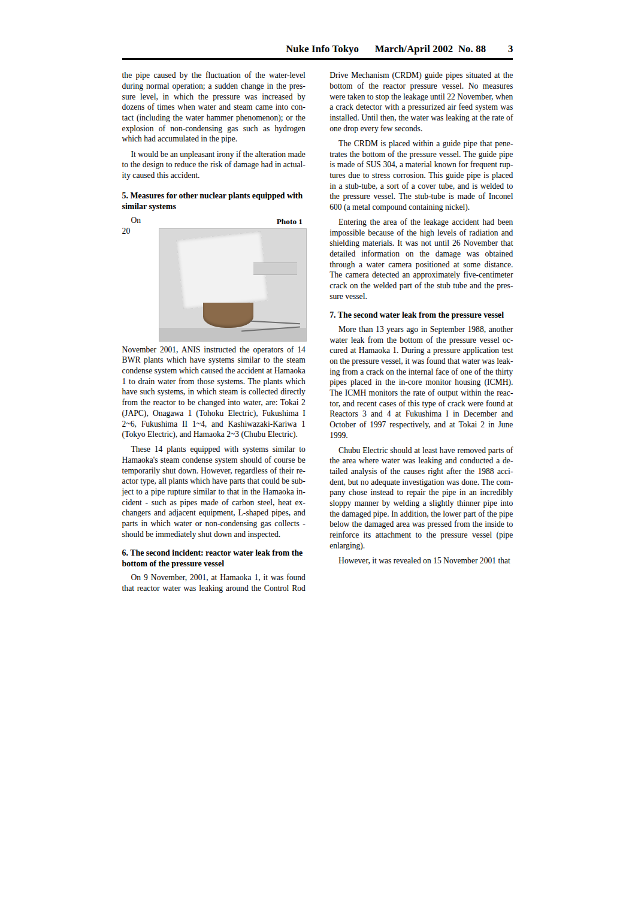Nuke Info Tokyo March/April 2002 No. 88 3
the pipe caused by the fluctuation of the water-level during normal operation; a sudden change in the pressure level, in which the pressure was increased by dozens of times when water and steam came into contact (including the water hammer phenomenon); or the explosion of non-condensing gas such as hydrogen which had accumulated in the pipe.
It would be an unpleasant irony if the alteration made to the design to reduce the risk of damage had in actuality caused this accident.
5. Measures for other nuclear plants equipped with similar systems
Photo 1
On 20 November 2001, ANIS instructed the operators of 14 BWR plants which have systems similar to the steam condense system which caused the accident at Hamaoka 1 to drain water from those systems. The plants which have such systems, in which steam is collected directly from the reactor to be changed into water, are: Tokai 2 (JAPC), Onagawa 1 (Tohoku Electric), Fukushima I 2~6, Fukushima II 1~4, and Kashiwazaki-Kariwa 1 (Tokyo Electric), and Hamaoka 2~3 (Chubu Electric).
These 14 plants equipped with systems similar to Hamaoka's steam condense system should of course be temporarily shut down. However, regardless of their reactor type, all plants which have parts that could be subject to a pipe rupture similar to that in the Hamaoka incident - such as pipes made of carbon steel, heat exchangers and adjacent equipment, L-shaped pipes, and parts in which water or non-condensing gas collects - should be immediately shut down and inspected.
6. The second incident: reactor water leak from the bottom of the pressure vessel
On 9 November, 2001, at Hamaoka 1, it was found that reactor water was leaking around the Control Rod Drive Mechanism (CRDM) guide pipes situated at the bottom of the reactor pressure vessel. No measures were taken to stop the leakage until 22 November, when a crack detector with a pressurized air feed system was installed. Until then, the water was leaking at the rate of one drop every few seconds.
The CRDM is placed within a guide pipe that penetrates the bottom of the pressure vessel. The guide pipe is made of SUS 304, a material known for frequent ruptures due to stress corrosion. This guide pipe is placed in a stub-tube, a sort of a cover tube, and is welded to the pressure vessel. The stub-tube is made of Inconel 600 (a metal compound containing nickel).
Entering the area of the leakage accident had been impossible because of the high levels of radiation and shielding materials. It was not until 26 November that detailed information on the damage was obtained through a water camera positioned at some distance. The camera detected an approximately five-centimeter crack on the welded part of the stub tube and the pressure vessel.
7. The second water leak from the pressure vessel
More than 13 years ago in September 1988, another water leak from the bottom of the pressure vessel occured at Hamaoka 1. During a pressure application test on the pressure vessel, it was found that water was leaking from a crack on the internal face of one of the thirty pipes placed in the in-core monitor housing (ICMH). The ICMH monitors the rate of output within the reactor, and recent cases of this type of crack were found at Reactors 3 and 4 at Fukushima I in December and October of 1997 respectively, and at Tokai 2 in June 1999.
Chubu Electric should at least have removed parts of the area where water was leaking and conducted a detailed analysis of the causes right after the 1988 accident, but no adequate investigation was done. The company chose instead to repair the pipe in an incredibly sloppy manner by welding a slightly thinner pipe into the damaged pipe. In addition, the lower part of the pipe below the damaged area was pressed from the inside to reinforce its attachment to the pressure vessel (pipe enlarging).
However, it was revealed on 15 November 2001 that